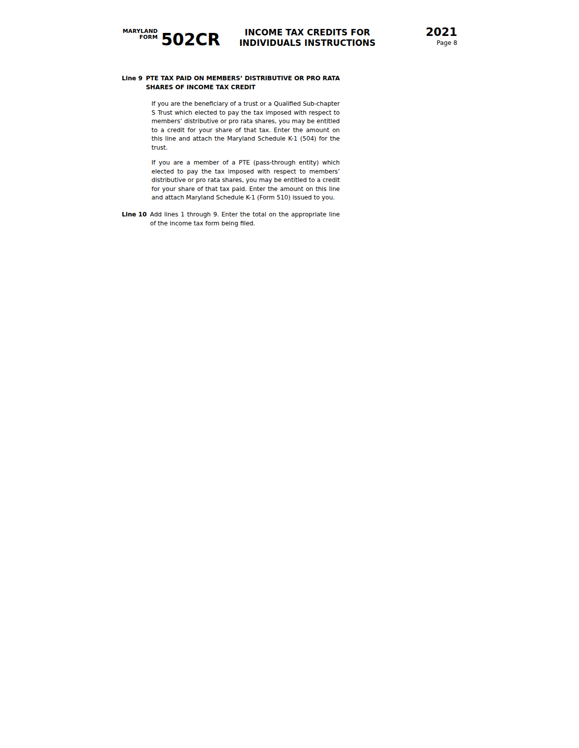MARYLAND
FORM
502CR
INCOME TAX CREDITS FOR
INDIVIDUALS INSTRUCTIONS
2021
Page 8
Line 9
PTE TAX PAID ON MEMBERS’ DISTRIBUTIVE OR PRO RATA SHARES OF INCOME TAX CREDIT
If you are the beneficiary of a trust or a Qualified Sub-chapter S Trust which elected to pay the tax imposed with respect to members’ distributive or pro rata shares, you may be entitled to a credit for your share of that tax. Enter the amount on this line and attach the Maryland Schedule K-1 (504) for the trust.
If you are a member of a PTE (pass-through entity) which elected to pay the tax imposed with respect to members’ distributive or pro rata shares, you may be entitled to a credit for your share of that tax paid. Enter the amount on this line and attach Maryland Schedule K-1 (Form 510) issued to you.
Line 10
Add lines 1 through 9. Enter the total on the appropriate line of the income tax form being filed.